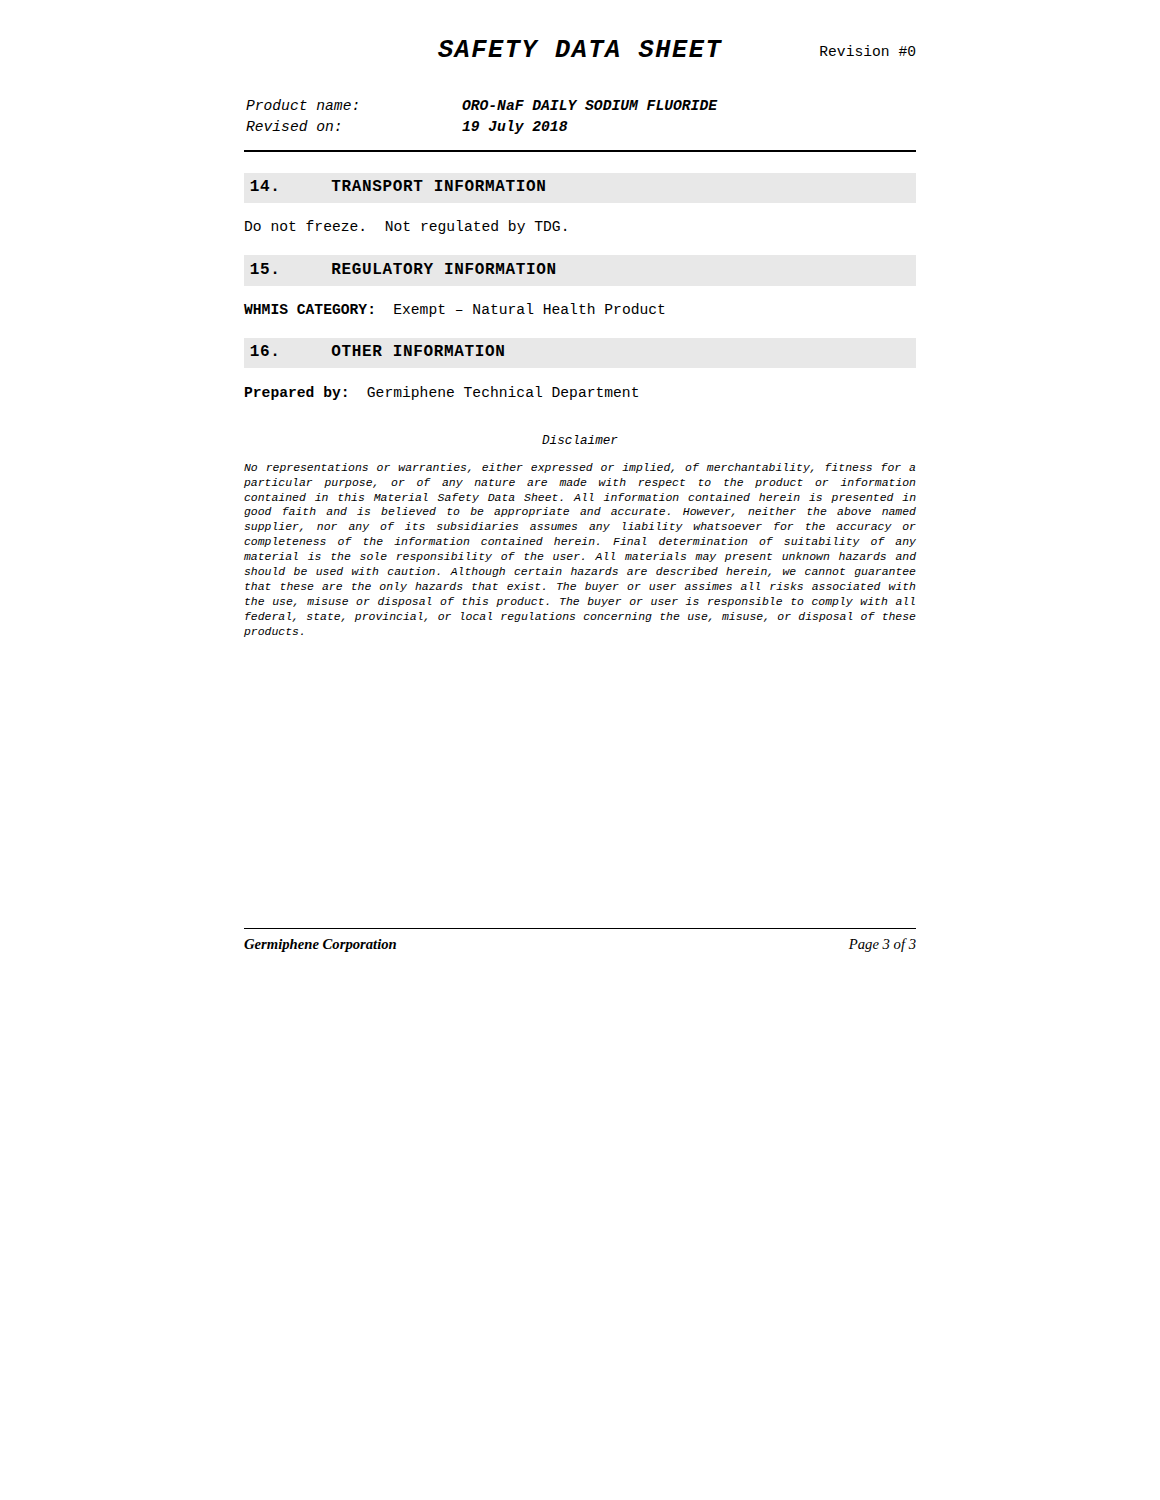SAFETY DATA SHEET
Revision #0
| Product name: | ORO-NaF DAILY SODIUM FLUORIDE |
| Revised on: | 19 July 2018 |
14. TRANSPORT INFORMATION
Do not freeze. Not regulated by TDG.
15. REGULATORY INFORMATION
WHMIS CATEGORY: Exempt – Natural Health Product
16. OTHER INFORMATION
Prepared by: Germiphene Technical Department
Disclaimer
No representations or warranties, either expressed or implied, of merchantability, fitness for a particular purpose, or of any nature are made with respect to the product or information contained in this Material Safety Data Sheet. All information contained herein is presented in good faith and is believed to be appropriate and accurate. However, neither the above named supplier, nor any of its subsidiaries assumes any liability whatsoever for the accuracy or completeness of the information contained herein. Final determination of suitability of any material is the sole responsibility of the user. All materials may present unknown hazards and should be used with caution. Although certain hazards are described herein, we cannot guarantee that these are the only hazards that exist. The buyer or user assimes all risks associated with the use, misuse or disposal of this product. The buyer or user is responsible to comply with all federal, state, provincial, or local regulations concerning the use, misuse, or disposal of these products.
Germiphene Corporation Page 3 of 3